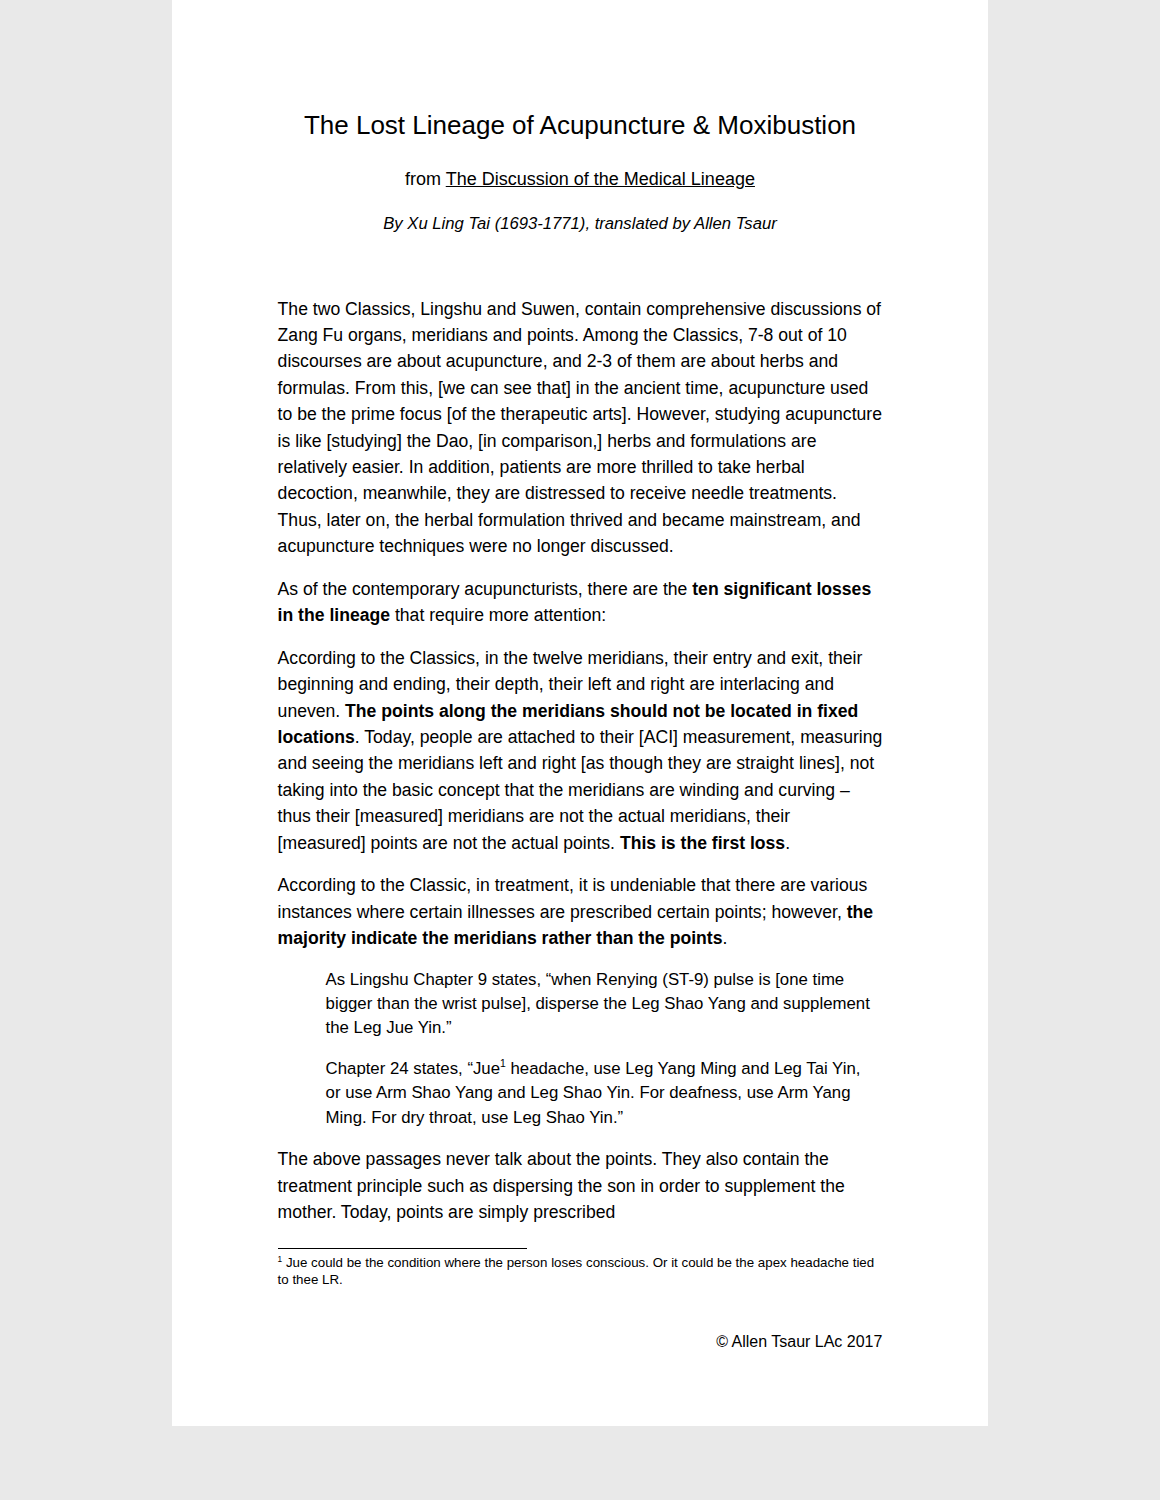The Lost Lineage of Acupuncture & Moxibustion
from The Discussion of the Medical Lineage
By Xu Ling Tai (1693-1771), translated by Allen Tsaur
The two Classics, Lingshu and Suwen, contain comprehensive discussions of Zang Fu organs, meridians and points. Among the Classics, 7-8 out of 10 discourses are about acupuncture, and 2-3 of them are about herbs and formulas. From this, [we can see that] in the ancient time, acupuncture used to be the prime focus [of the therapeutic arts]. However, studying acupuncture is like [studying] the Dao, [in comparison,] herbs and formulations are relatively easier. In addition, patients are more thrilled to take herbal decoction, meanwhile, they are distressed to receive needle treatments. Thus, later on, the herbal formulation thrived and became mainstream, and acupuncture techniques were no longer discussed.
As of the contemporary acupuncturists, there are the ten significant losses in the lineage that require more attention:
According to the Classics, in the twelve meridians, their entry and exit, their beginning and ending, their depth, their left and right are interlacing and uneven. The points along the meridians should not be located in fixed locations. Today, people are attached to their [ACI] measurement, measuring and seeing the meridians left and right [as though they are straight lines], not taking into the basic concept that the meridians are winding and curving – thus their [measured] meridians are not the actual meridians, their [measured] points are not the actual points. This is the first loss.
According to the Classic, in treatment, it is undeniable that there are various instances where certain illnesses are prescribed certain points; however, the majority indicate the meridians rather than the points.
As Lingshu Chapter 9 states, “when Renying (ST-9) pulse is [one time bigger than the wrist pulse], disperse the Leg Shao Yang and supplement the Leg Jue Yin.”
Chapter 24 states, “Jue1 headache, use Leg Yang Ming and Leg Tai Yin, or use Arm Shao Yang and Leg Shao Yin. For deafness, use Arm Yang Ming. For dry throat, use Leg Shao Yin.”
The above passages never talk about the points. They also contain the treatment principle such as dispersing the son in order to supplement the mother. Today, points are simply prescribed
1 Jue could be the condition where the person loses conscious. Or it could be the apex headache tied to thee LR.
© Allen Tsaur LAc 2017